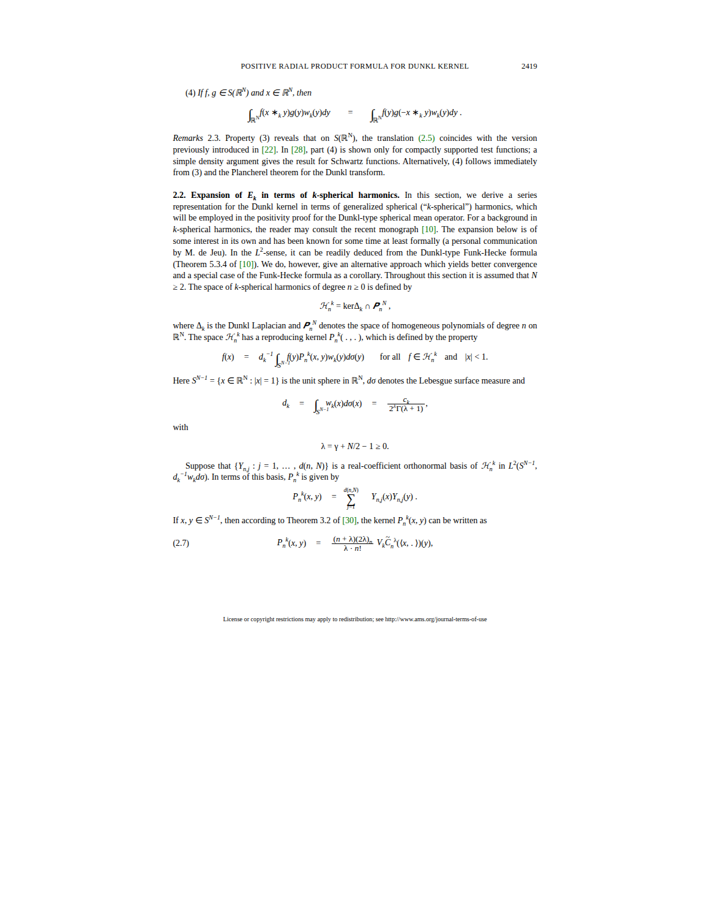POSITIVE RADIAL PRODUCT FORMULA FOR DUNKL KERNEL 2419
(4) If f, g ∈ S(ℝN) and x ∈ ℝN, then
∫ℝN f(x ∗k y)g(y)wk(y)dy = ∫ℝN f(y)g(−x ∗k y)wk(y)dy .
Remarks 2.3. Property (3) reveals that on S(ℝN), the translation (2.5) coincides with the version previously introduced in [22]. In [28], part (4) is shown only for compactly supported test functions; a simple density argument gives the result for Schwartz functions. Alternatively, (4) follows immediately from (3) and the Plancherel theorem for the Dunkl transform.
2.2. Expansion of Ek in terms of k-spherical harmonics. In this section, we derive a series representation for the Dunkl kernel in terms of generalized spherical (“k-spherical”) harmonics, which will be employed in the positivity proof for the Dunkl-type spherical mean operator. For a background in k-spherical harmonics, the reader may consult the recent monograph [10]. The expansion below is of some interest in its own and has been known for some time at least formally (a personal communication by M. de Jeu). In the L2-sense, it can be readily deduced from the Dunkl-type Funk-Hecke formula (Theorem 5.3.4 of [10]). We do, however, give an alternative approach which yields better convergence and a special case of the Funk-Hecke formula as a corollary. Throughout this section it is assumed that N ≥ 2. The space of k-spherical harmonics of degree n ≥ 0 is defined by
ℋnk = kerΔk ∩ 𝑷nN ,
where Δk is the Dunkl Laplacian and 𝑷nN denotes the space of homogeneous polynomials of degree n on ℝN. The space ℋnk has a reproducing kernel Pnk( . , . ), which is defined by the property
f(x) = dk−1 ∫SN−1 f(y)Pnk(x, y)wk(y)dσ(y) for all f ∈ ℋnk and |x| < 1.
Here SN−1 = {x ∈ ℝN : |x| = 1} is the unit sphere in ℝN, dσ denotes the Lebesgue surface measure and
dk = ∫SN−1 wk(x)dσ(x) = ck 2λΓ(λ + 1),
with
λ = γ + N/2 − 1 ≥ 0.
Suppose that {Yn,j : j = 1, … , d(n, N)} is a real-coefficient orthonormal basis of ℋnk in L2(SN−1, dk−1wkdσ). In terms of this basis, Pnk is given by
Pnk(x, y) = ∑d(n,N) j=1 Yn,j(x)Yn,j(y) .
If x, y ∈ SN−1, then according to Theorem 3.2 of [30], the kernel Pnk(x, y) can be written as
(2.7) Pnk(x, y) = (n + λ)(2λ)n λ · n! Vk~Cnλ(⟨x, . ⟩)(y),
License or copyright restrictions may apply to redistribution; see http://www.ams.org/journal-terms-of-use